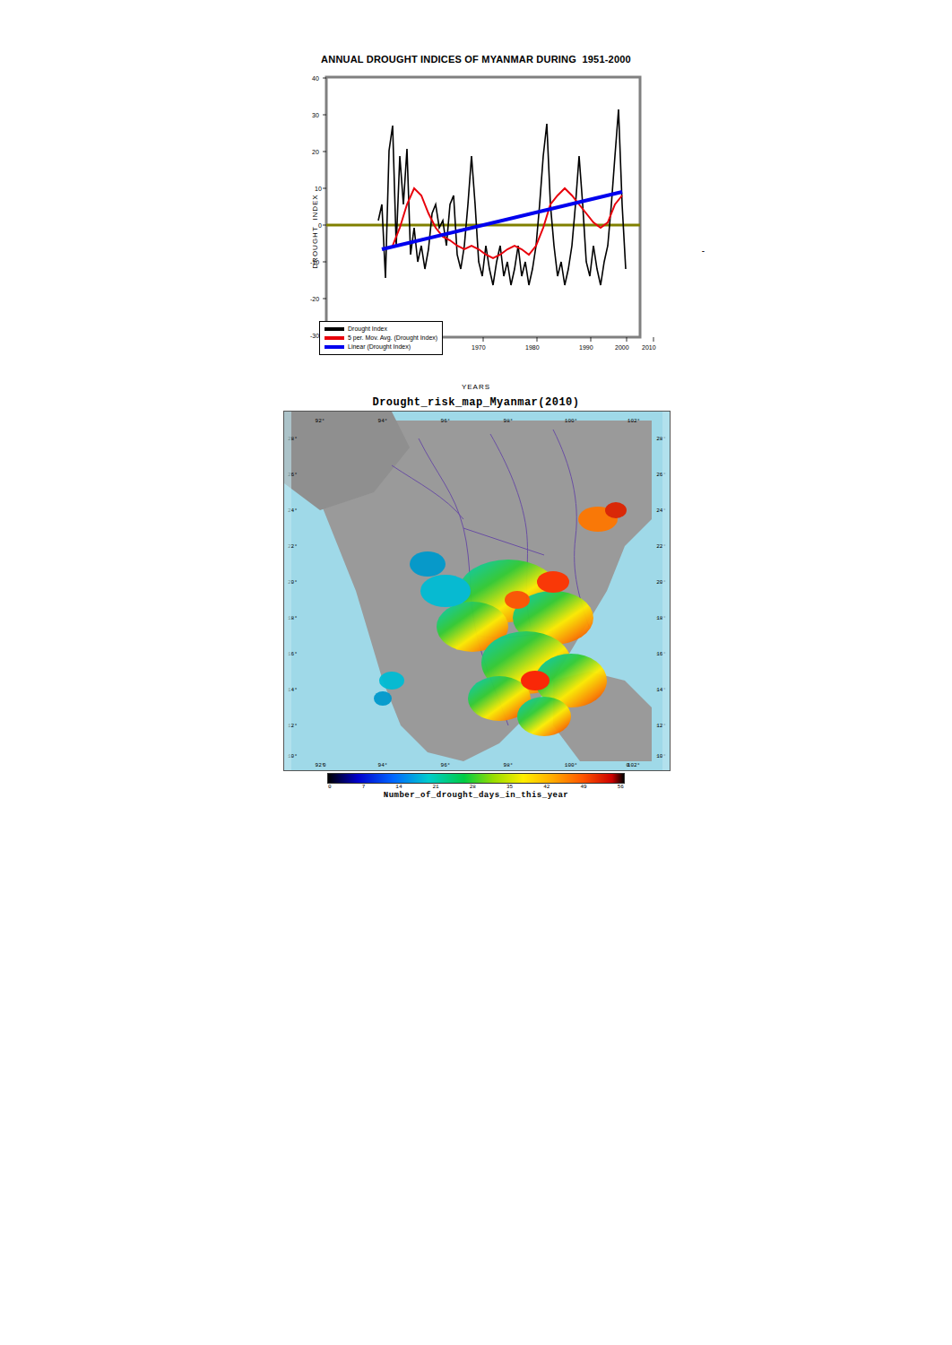ANNUAL DROUGHT INDICES OF MYANMAR DURING 1951-2000
DROUGHT INDEX
YEARS
y = 0.2582x - 507.97
-
40 30 20 10 0 -10 -20 -30 1940 1950 1960 1970 1980 1990 2000 2010
Drought Index
5 per. Mov. Avg. (Drought Index)
Linear (Drought Index)
Drought_risk_map_Myanmar(2010)
92° 94° 96° 98° 100° 102° 92° 94° 96° 98° 100° 102° 28° 26° 24° 22° 20° 18° 16° 14° 12° 10° 28° 26° 24° 22° 20° 18° 16° 14° 12° 10°
00
07142128 35424956
Number_of_drought_days_in_this_year